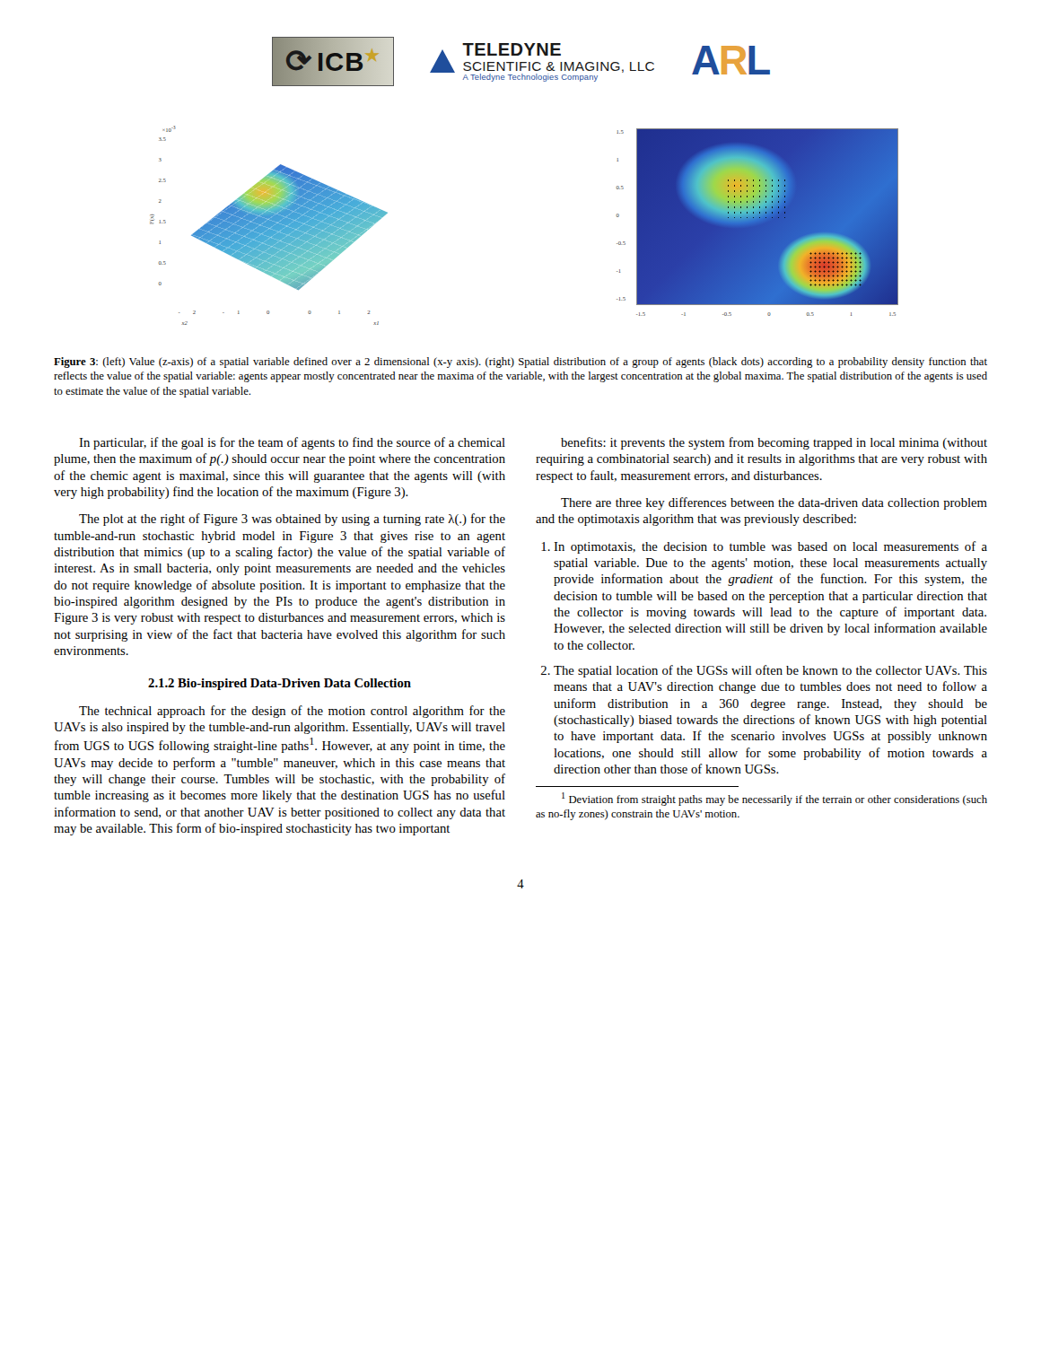⟳ ICB★
TELEDYNE
SCIENTIFIC & IMAGING, LLC
A Teledyne Technologies Company
ARL
×10-3
F(x)
3.532.521.510.50
-2 -1 0
0 1 2
x2
x1
1.510.50-0.5-1-1.5
-1.5-1-0.500.511.5
Figure 3: (left) Value (z-axis) of a spatial variable defined over a 2 dimensional (x-y axis). (right) Spatial distribution of a group of agents (black dots) according to a probability density function that reflects the value of the spatial variable: agents appear mostly concentrated near the maxima of the variable, with the largest concentration at the global maxima. The spatial distribution of the agents is used to estimate the value of the spatial variable.
In particular, if the goal is for the team of agents to find the source of a chemical plume, then the maximum of p(.) should occur near the point where the concentration of the chemic agent is maximal, since this will guarantee that the agents will (with very high probability) find the location of the maximum (Figure 3).
The plot at the right of Figure 3 was obtained by using a turning rate λ(.) for the tumble-and-run stochastic hybrid model in Figure 3 that gives rise to an agent distribution that mimics (up to a scaling factor) the value of the spatial variable of interest. As in small bacteria, only point measurements are needed and the vehicles do not require knowledge of absolute position. It is important to emphasize that the bio-inspired algorithm designed by the PIs to produce the agent's distribution in Figure 3 is very robust with respect to disturbances and measurement errors, which is not surprising in view of the fact that bacteria have evolved this algorithm for such environments.
2.1.2 Bio-inspired Data-Driven Data Collection
The technical approach for the design of the motion control algorithm for the UAVs is also inspired by the tumble-and-run algorithm. Essentially, UAVs will travel from UGS to UGS following straight-line paths1. However, at any point in time, the UAVs may decide to perform a "tumble" maneuver, which in this case means that they will change their course. Tumbles will be stochastic, with the probability of tumble increasing as it becomes more likely that the destination UGS has no useful information to send, or that another UAV is better positioned to collect any data that may be available. This form of bio-inspired stochasticity has two important
benefits: it prevents the system from becoming trapped in local minima (without requiring a combinatorial search) and it results in algorithms that are very robust with respect to fault, measurement errors, and disturbances.
There are three key differences between the data-driven data collection problem and the optimotaxis algorithm that was previously described:
In optimotaxis, the decision to tumble was based on local measurements of a spatial variable. Due to the agents' motion, these local measurements actually provide information about the gradient of the function. For this system, the decision to tumble will be based on the perception that a particular direction that the collector is moving towards will lead to the capture of important data. However, the selected direction will still be driven by local information available to the collector.
The spatial location of the UGSs will often be known to the collector UAVs. This means that a UAV's direction change due to tumbles does not need to follow a uniform distribution in a 360 degree range. Instead, they should be (stochastically) biased towards the directions of known UGS with high potential to have important data. If the scenario involves UGSs at possibly unknown locations, one should still allow for some probability of motion towards a direction other than those of known UGSs.
1 Deviation from straight paths may be necessarily if the terrain or other considerations (such as no-fly zones) constrain the UAVs' motion.
4